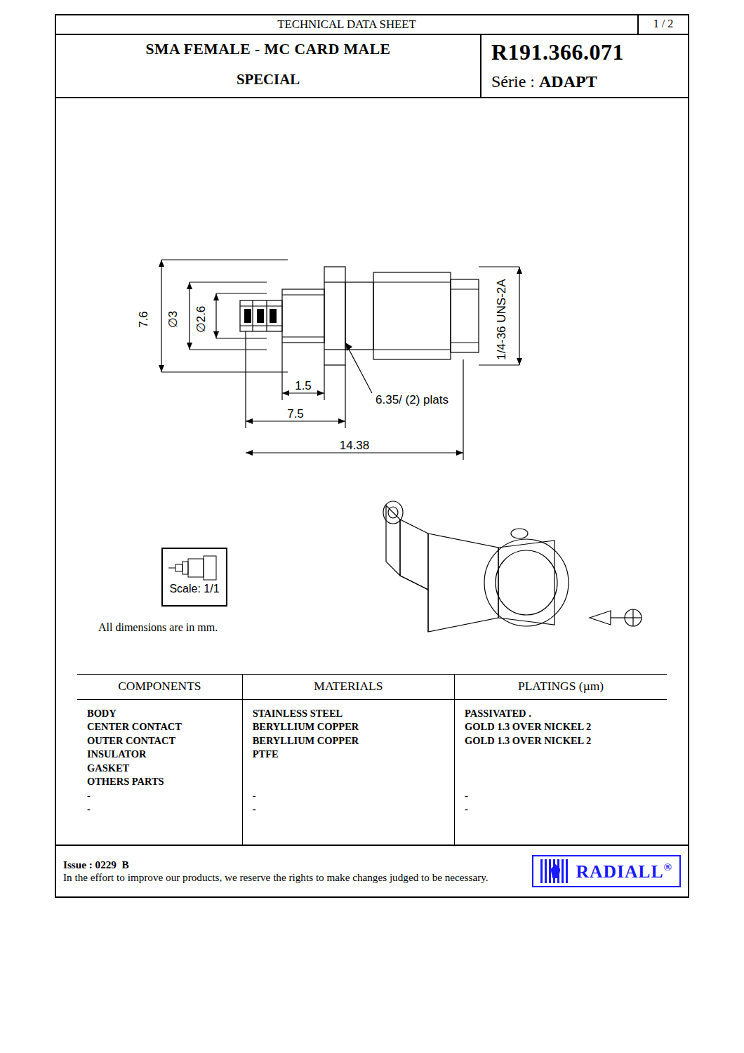TECHNICAL DATA SHEET
1 / 2
SMA FEMALE - MC CARD MALE
SPECIAL
R191.366.071
Série : ADAPT
7.6 ∅3 ∅2.6 1/4-36 UNS-2A 1.5 7.5 14.38 6.35/ (2) plats
Scale: 1/1
All dimensions are in mm.
| COMPONENTS | MATERIALS | PLATINGS (µm) |
| --- | --- | --- |
| BODY CENTER CONTACT OUTER CONTACT INSULATOR GASKET OTHERS PARTS - - | STAINLESS STEEL BERYLLIUM COPPER BERYLLIUM COPPER PTFE - - | PASSIVATED . GOLD 1.3 OVER NICKEL 2 GOLD 1.3 OVER NICKEL 2 - - |
Issue : 0229 B
In the effort to improve our products, we reserve the rights to make changes judged to be necessary.
RADIALL®